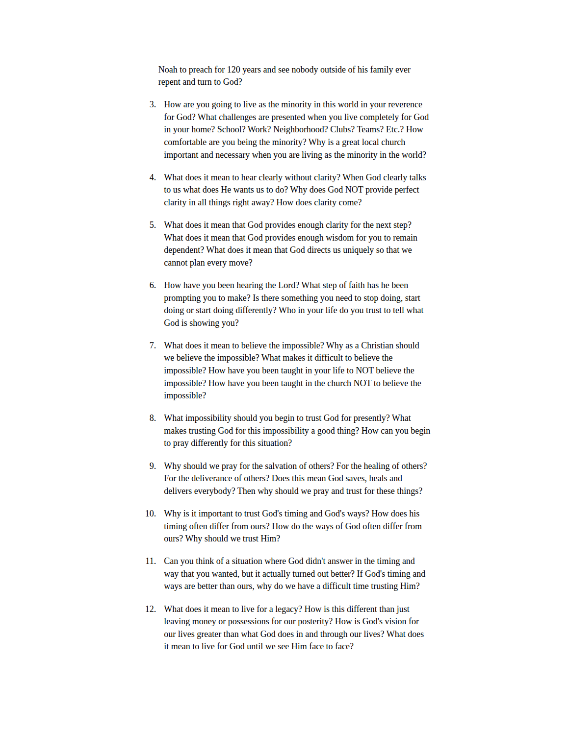Noah to preach for 120 years and see nobody outside of his family ever repent and turn to God?
How are you going to live as the minority in this world in your reverence for God? What challenges are presented when you live completely for God in your home? School? Work? Neighborhood? Clubs? Teams? Etc.? How comfortable are you being the minority? Why is a great local church important and necessary when you are living as the minority in the world?
What does it mean to hear clearly without clarity? When God clearly talks to us what does He wants us to do? Why does God NOT provide perfect clarity in all things right away? How does clarity come?
What does it mean that God provides enough clarity for the next step? What does it mean that God provides enough wisdom for you to remain dependent? What does it mean that God directs us uniquely so that we cannot plan every move?
How have you been hearing the Lord? What step of faith has he been prompting you to make? Is there something you need to stop doing, start doing or start doing differently? Who in your life do you trust to tell what God is showing you?
What does it mean to believe the impossible? Why as a Christian should we believe the impossible? What makes it difficult to believe the impossible? How have you been taught in your life to NOT believe the impossible? How have you been taught in the church NOT to believe the impossible?
What impossibility should you begin to trust God for presently? What makes trusting God for this impossibility a good thing? How can you begin to pray differently for this situation?
Why should we pray for the salvation of others? For the healing of others? For the deliverance of others? Does this mean God saves, heals and delivers everybody? Then why should we pray and trust for these things?
Why is it important to trust God's timing and God's ways? How does his timing often differ from ours? How do the ways of God often differ from ours? Why should we trust Him?
Can you think of a situation where God didn't answer in the timing and way that you wanted, but it actually turned out better? If God's timing and ways are better than ours, why do we have a difficult time trusting Him?
What does it mean to live for a legacy? How is this different than just leaving money or possessions for our posterity? How is God's vision for our lives greater than what God does in and through our lives? What does it mean to live for God until we see Him face to face?